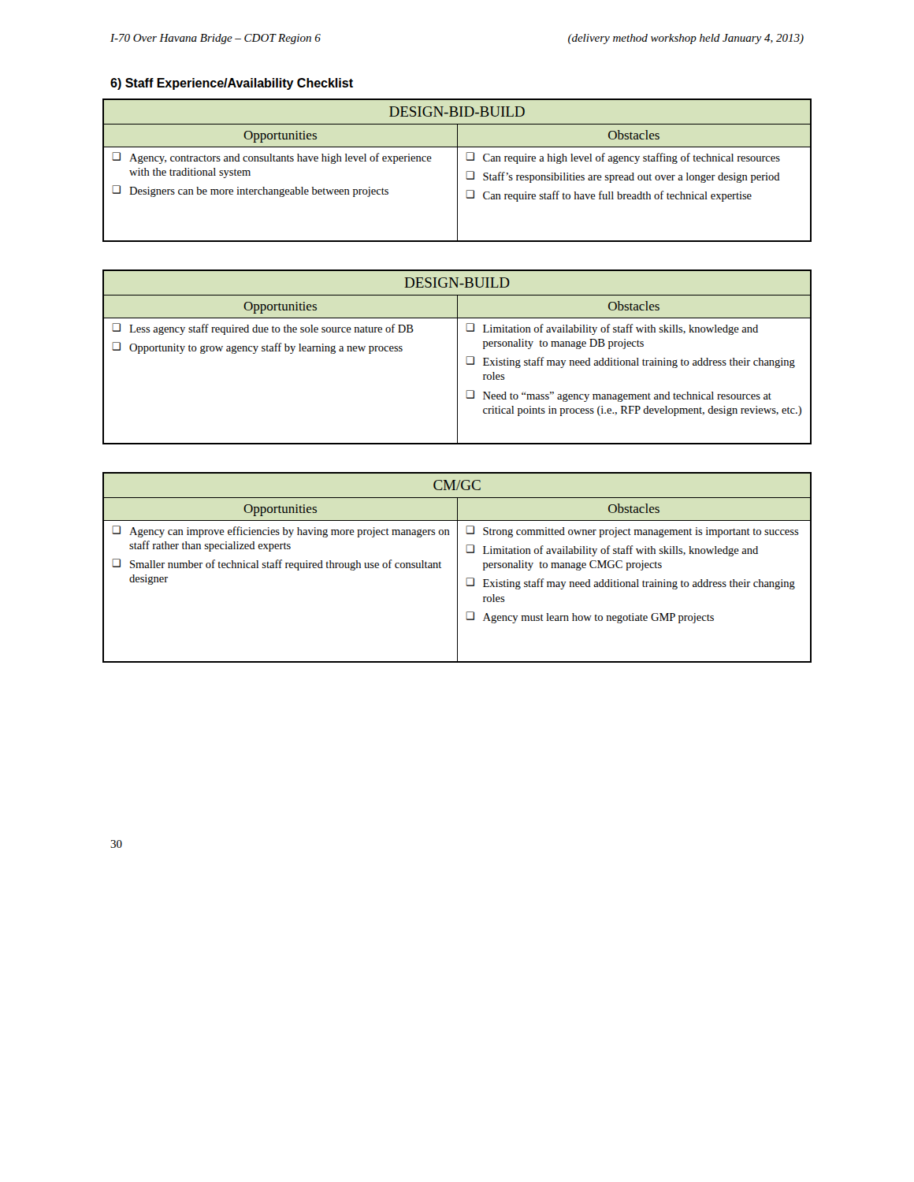I-70 Over Havana Bridge – CDOT Region 6
(delivery method workshop held January 4, 2013)
6) Staff Experience/Availability Checklist
| DESIGN-BID-BUILD |
| Opportunities | Obstacles |
| Agency, contractors and consultants have high level of experience with the traditional system Designers can be more interchangeable between projects | Can require a high level of agency staffing of technical resources Staff’s responsibilities are spread out over a longer design period Can require staff to have full breadth of technical expertise |
| DESIGN-BUILD |
| Opportunities | Obstacles |
| Less agency staff required due to the sole source nature of DB Opportunity to grow agency staff by learning a new process | Limitation of availability of staff with skills, knowledge and personality to manage DB projects Existing staff may need additional training to address their changing roles Need to “mass” agency management and technical resources at critical points in process (i.e., RFP development, design reviews, etc.) |
| CM/GC |
| Opportunities | Obstacles |
| Agency can improve efficiencies by having more project managers on staff rather than specialized experts Smaller number of technical staff required through use of consultant designer | Strong committed owner project management is important to success Limitation of availability of staff with skills, knowledge and personality to manage CMGC projects Existing staff may need additional training to address their changing roles Agency must learn how to negotiate GMP projects |
30